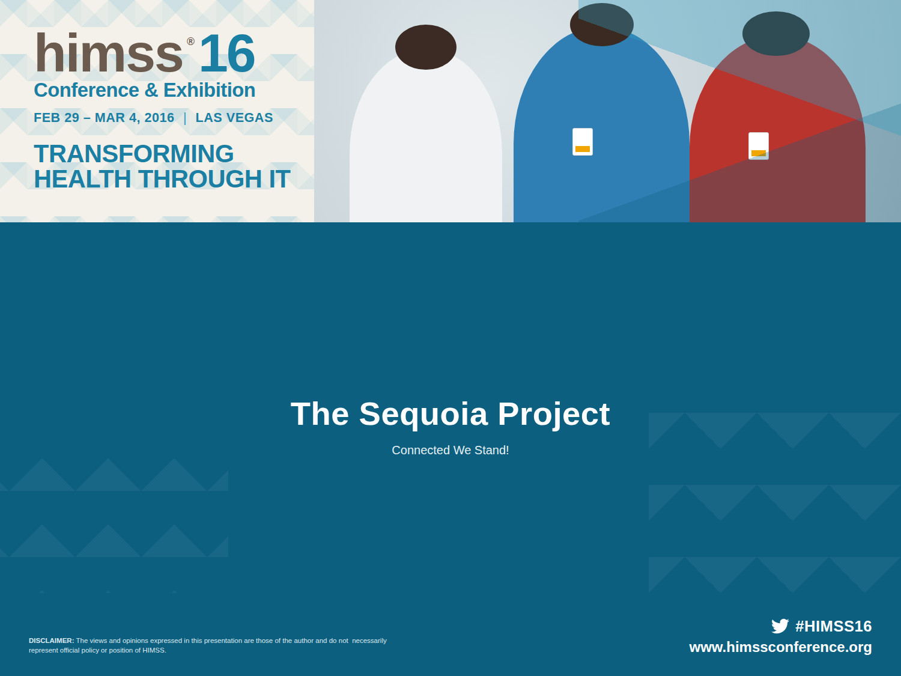HiMSS®16
Conference & Exhibition
FEB 29 – MAR 4, 2016 | LAS VEGAS
TRANSFORMING
HEALTH THROUGH IT
The Sequoia Project
Connected We Stand!
DISCLAIMER: The views and opinions expressed in this presentation are those of the author and do not necessarily represent official policy or position of HIMSS.
#HIMSS16
www.himssconference.org